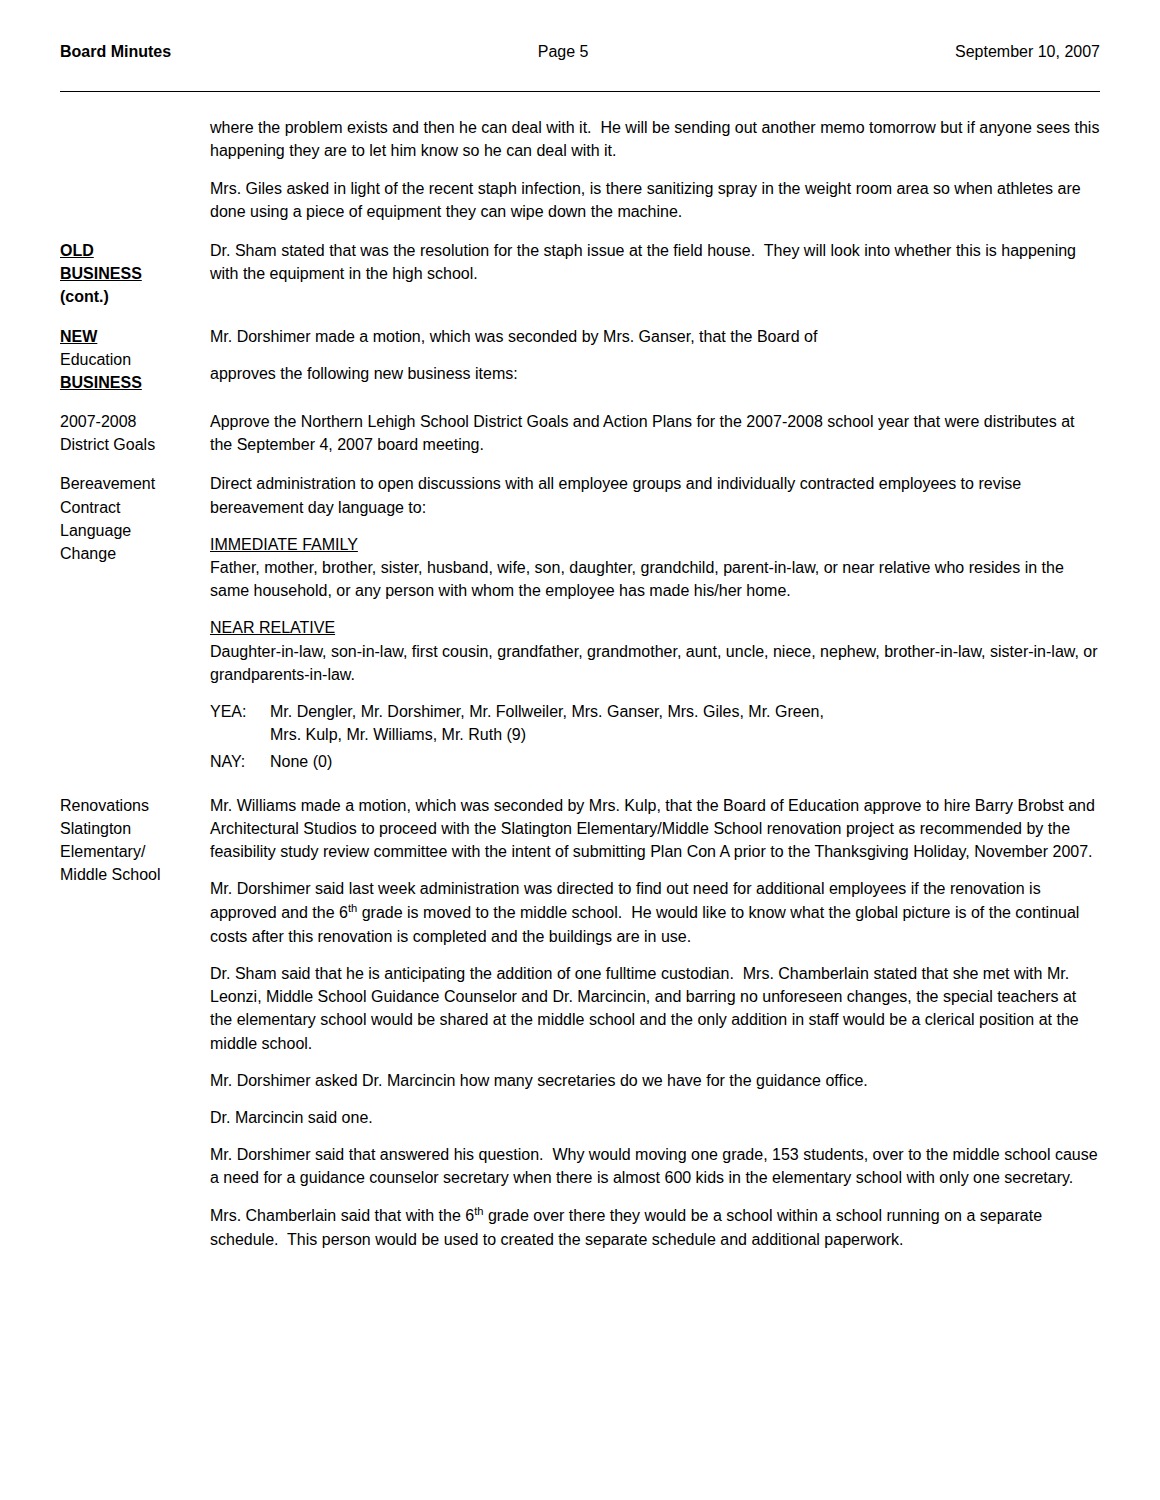Board Minutes Page 5 September 10, 2007
where the problem exists and then he can deal with it. He will be sending out another memo tomorrow but if anyone sees this happening they are to let him know so he can deal with it.
Mrs. Giles asked in light of the recent staph infection, is there sanitizing spray in the weight room area so when athletes are done using a piece of equipment they can wipe down the machine.
OLD
BUSINESS
(cont.)
Dr. Sham stated that was the resolution for the staph issue at the field house. They will look into whether this is happening with the equipment in the high school.
NEW
Education
BUSINESS
Mr. Dorshimer made a motion, which was seconded by Mrs. Ganser, that the Board of
approves the following new business items:
2007-2008
District Goals
Approve the Northern Lehigh School District Goals and Action Plans for the 2007-2008 school year that were distributes at the September 4, 2007 board meeting.
Bereavement
Contract
Language
Change
Direct administration to open discussions with all employee groups and individually contracted employees to revise bereavement day language to:
IMMEDIATE FAMILY
Father, mother, brother, sister, husband, wife, son, daughter, grandchild, parent-in-law, or near relative who resides in the same household, or any person with whom the employee has made his/her home.
NEAR RELATIVE
Daughter-in-law, son-in-law, first cousin, grandfather, grandmother, aunt, uncle, niece, nephew, brother-in-law, sister-in-law, or grandparents-in-law.
YEA:
Mr. Dengler, Mr. Dorshimer, Mr. Follweiler, Mrs. Ganser, Mrs. Giles, Mr. Green,
Mrs. Kulp, Mr. Williams, Mr. Ruth (9)
NAY:
None (0)
Renovations
Slatington
Elementary/
Middle School
Mr. Williams made a motion, which was seconded by Mrs. Kulp, that the Board of Education approve to hire Barry Brobst and Architectural Studios to proceed with the Slatington Elementary/Middle School renovation project as recommended by the feasibility study review committee with the intent of submitting Plan Con A prior to the Thanksgiving Holiday, November 2007.
Mr. Dorshimer said last week administration was directed to find out need for additional employees if the renovation is approved and the 6th grade is moved to the middle school. He would like to know what the global picture is of the continual costs after this renovation is completed and the buildings are in use.
Dr. Sham said that he is anticipating the addition of one fulltime custodian. Mrs. Chamberlain stated that she met with Mr. Leonzi, Middle School Guidance Counselor and Dr. Marcincin, and barring no unforeseen changes, the special teachers at the elementary school would be shared at the middle school and the only addition in staff would be a clerical position at the middle school.
Mr. Dorshimer asked Dr. Marcincin how many secretaries do we have for the guidance office.
Dr. Marcincin said one.
Mr. Dorshimer said that answered his question. Why would moving one grade, 153 students, over to the middle school cause a need for a guidance counselor secretary when there is almost 600 kids in the elementary school with only one secretary.
Mrs. Chamberlain said that with the 6th grade over there they would be a school within a school running on a separate schedule. This person would be used to created the separate schedule and additional paperwork.